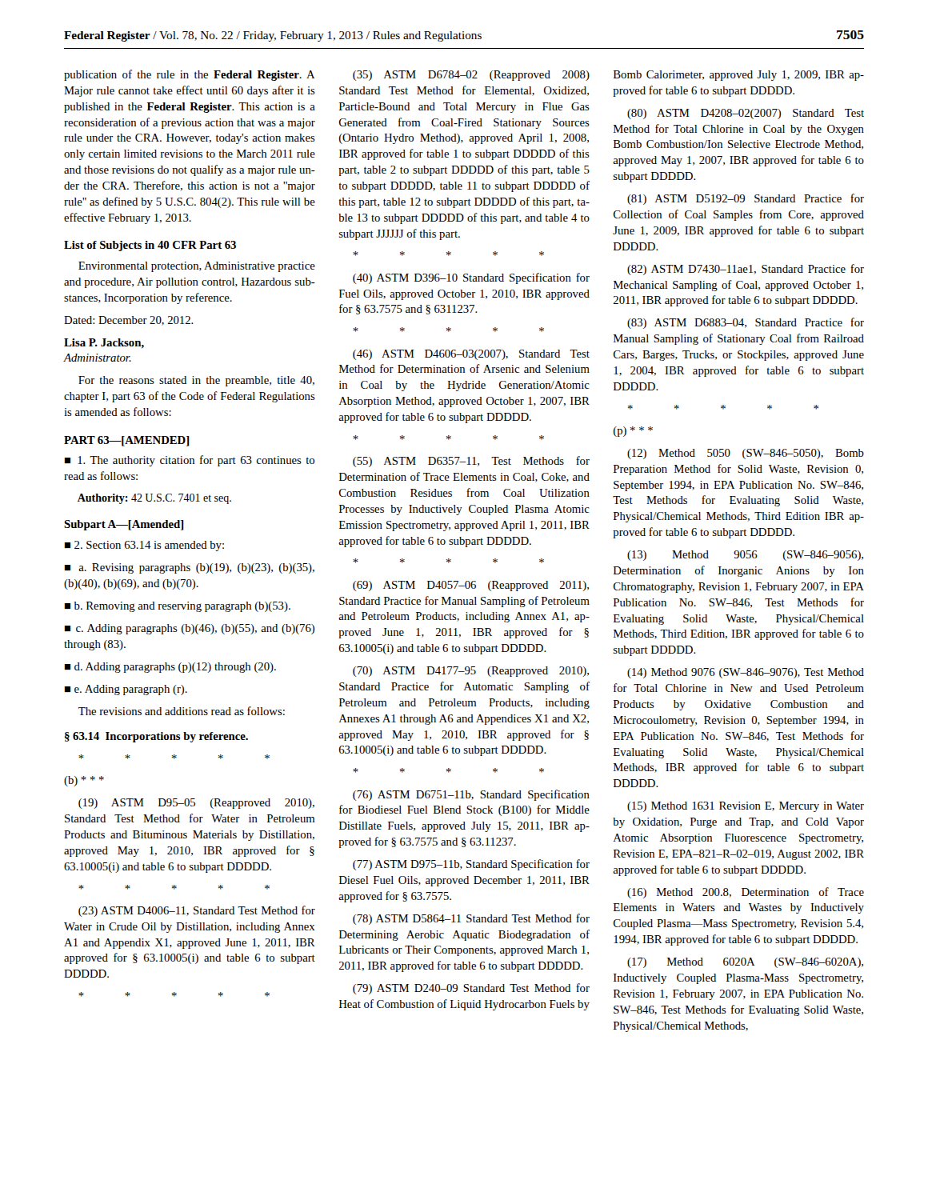Federal Register / Vol. 78, No. 22 / Friday, February 1, 2013 / Rules and Regulations
7505
publication of the rule in the Federal Register. A Major rule cannot take effect until 60 days after it is published in the Federal Register. This action is a reconsideration of a previous action that was a major rule under the CRA. However, today's action makes only certain limited revisions to the March 2011 rule and those revisions do not qualify as a major rule under the CRA. Therefore, this action is not a ''major rule'' as defined by 5 U.S.C. 804(2). This rule will be effective February 1, 2013.
List of Subjects in 40 CFR Part 63
Environmental protection, Administrative practice and procedure, Air pollution control, Hazardous substances, Incorporation by reference.
Dated: December 20, 2012.
Lisa P. Jackson,
Administrator.
For the reasons stated in the preamble, title 40, chapter I, part 63 of the Code of Federal Regulations is amended as follows:
PART 63—[AMENDED]
1. The authority citation for part 63 continues to read as follows:
Authority: 42 U.S.C. 7401 et seq.
Subpart A—[Amended]
2. Section 63.14 is amended by:
a. Revising paragraphs (b)(19), (b)(23), (b)(35), (b)(40), (b)(69), and (b)(70).
b. Removing and reserving paragraph (b)(53).
c. Adding paragraphs (b)(46), (b)(55), and (b)(76) through (83).
d. Adding paragraphs (p)(12) through (20).
e. Adding paragraph (r).
The revisions and additions read as follows:
§ 63.14 Incorporations by reference.
* * * * *
(b) * * *
(19) ASTM D95–05 (Reapproved 2010), Standard Test Method for Water in Petroleum Products and Bituminous Materials by Distillation, approved May 1, 2010, IBR approved for § 63.10005(i) and table 6 to subpart DDDDD.
* * * * *
(23) ASTM D4006–11, Standard Test Method for Water in Crude Oil by Distillation, including Annex A1 and Appendix X1, approved June 1, 2011, IBR approved for § 63.10005(i) and table 6 to subpart DDDDD.
* * * * *
(35) ASTM D6784–02 (Reapproved 2008) Standard Test Method for Elemental, Oxidized, Particle-Bound and Total Mercury in Flue Gas Generated from Coal-Fired Stationary Sources (Ontario Hydro Method), approved April 1, 2008, IBR approved for table 1 to subpart DDDDD of this part, table 2 to subpart DDDDD of this part, table 5 to subpart DDDDD, table 11 to subpart DDDDD of this part, table 12 to subpart DDDDD of this part, table 13 to subpart DDDDD of this part, and table 4 to subpart JJJJJJ of this part.
* * * * *
(40) ASTM D396–10 Standard Specification for Fuel Oils, approved October 1, 2010, IBR approved for § 63.7575 and § 6311237.
* * * * *
(46) ASTM D4606–03(2007), Standard Test Method for Determination of Arsenic and Selenium in Coal by the Hydride Generation/Atomic Absorption Method, approved October 1, 2007, IBR approved for table 6 to subpart DDDDD.
* * * * *
(55) ASTM D6357–11, Test Methods for Determination of Trace Elements in Coal, Coke, and Combustion Residues from Coal Utilization Processes by Inductively Coupled Plasma Atomic Emission Spectrometry, approved April 1, 2011, IBR approved for table 6 to subpart DDDDD.
* * * * *
(69) ASTM D4057–06 (Reapproved 2011), Standard Practice for Manual Sampling of Petroleum and Petroleum Products, including Annex A1, approved June 1, 2011, IBR approved for § 63.10005(i) and table 6 to subpart DDDDD.
(70) ASTM D4177–95 (Reapproved 2010), Standard Practice for Automatic Sampling of Petroleum and Petroleum Products, including Annexes A1 through A6 and Appendices X1 and X2, approved May 1, 2010, IBR approved for § 63.10005(i) and table 6 to subpart DDDDD.
* * * * *
(76) ASTM D6751–11b, Standard Specification for Biodiesel Fuel Blend Stock (B100) for Middle Distillate Fuels, approved July 15, 2011, IBR approved for § 63.7575 and § 63.11237.
(77) ASTM D975–11b, Standard Specification for Diesel Fuel Oils, approved December 1, 2011, IBR approved for § 63.7575.
(78) ASTM D5864–11 Standard Test Method for Determining Aerobic Aquatic Biodegradation of Lubricants or Their Components, approved March 1, 2011, IBR approved for table 6 to subpart DDDDD.
(79) ASTM D240–09 Standard Test Method for Heat of Combustion of Liquid Hydrocarbon Fuels by Bomb Calorimeter, approved July 1, 2009, IBR approved for table 6 to subpart DDDDD.
(80) ASTM D4208–02(2007) Standard Test Method for Total Chlorine in Coal by the Oxygen Bomb Combustion/Ion Selective Electrode Method, approved May 1, 2007, IBR approved for table 6 to subpart DDDDD.
(81) ASTM D5192–09 Standard Practice for Collection of Coal Samples from Core, approved June 1, 2009, IBR approved for table 6 to subpart DDDDD.
(82) ASTM D7430–11ae1, Standard Practice for Mechanical Sampling of Coal, approved October 1, 2011, IBR approved for table 6 to subpart DDDDD.
(83) ASTM D6883–04, Standard Practice for Manual Sampling of Stationary Coal from Railroad Cars, Barges, Trucks, or Stockpiles, approved June 1, 2004, IBR approved for table 6 to subpart DDDDD.
* * * * *
(p) * * *
(12) Method 5050 (SW–846–5050), Bomb Preparation Method for Solid Waste, Revision 0, September 1994, in EPA Publication No. SW–846, Test Methods for Evaluating Solid Waste, Physical/Chemical Methods, Third Edition IBR approved for table 6 to subpart DDDDD.
(13) Method 9056 (SW–846–9056), Determination of Inorganic Anions by Ion Chromatography, Revision 1, February 2007, in EPA Publication No. SW–846, Test Methods for Evaluating Solid Waste, Physical/Chemical Methods, Third Edition, IBR approved for table 6 to subpart DDDDD.
(14) Method 9076 (SW–846–9076), Test Method for Total Chlorine in New and Used Petroleum Products by Oxidative Combustion and Microcoulometry, Revision 0, September 1994, in EPA Publication No. SW–846, Test Methods for Evaluating Solid Waste, Physical/Chemical Methods, IBR approved for table 6 to subpart DDDDD.
(15) Method 1631 Revision E, Mercury in Water by Oxidation, Purge and Trap, and Cold Vapor Atomic Absorption Fluorescence Spectrometry, Revision E, EPA–821–R–02–019, August 2002, IBR approved for table 6 to subpart DDDDD.
(16) Method 200.8, Determination of Trace Elements in Waters and Wastes by Inductively Coupled Plasma—Mass Spectrometry, Revision 5.4, 1994, IBR approved for table 6 to subpart DDDDD.
(17) Method 6020A (SW–846–6020A), Inductively Coupled Plasma-Mass Spectrometry, Revision 1, February 2007, in EPA Publication No. SW–846, Test Methods for Evaluating Solid Waste, Physical/Chemical Methods,